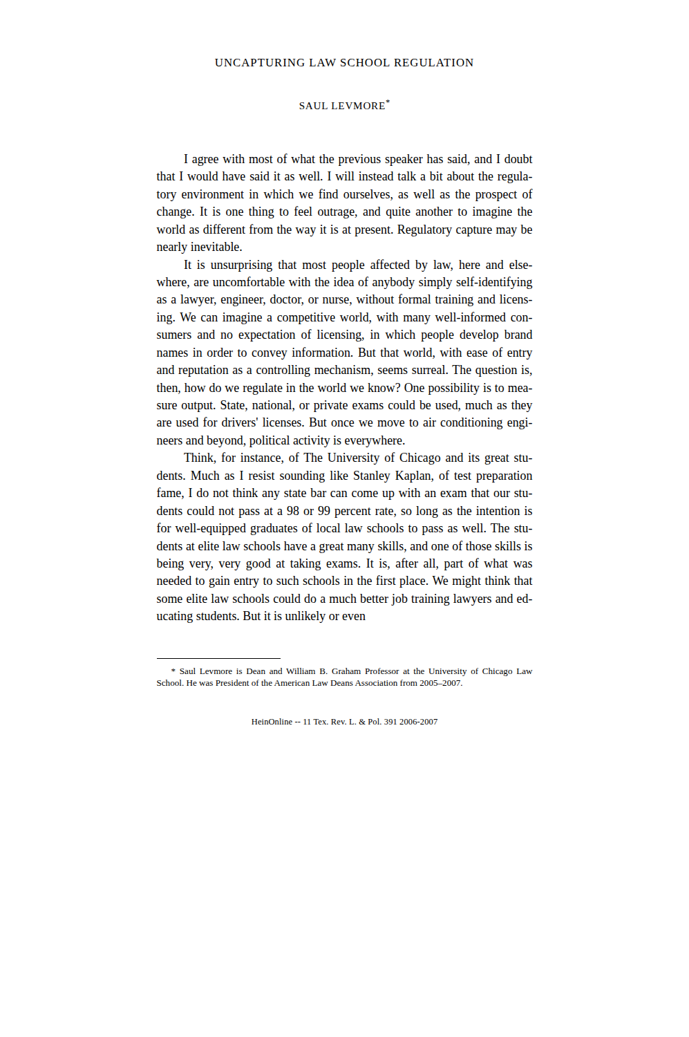Uncapturing Law School Regulation
Saul Levmore*
I agree with most of what the previous speaker has said, and I doubt that I would have said it as well. I will instead talk a bit about the regulatory environment in which we find ourselves, as well as the prospect of change. It is one thing to feel outrage, and quite another to imagine the world as different from the way it is at present. Regulatory capture may be nearly inevitable.
It is unsurprising that most people affected by law, here and elsewhere, are uncomfortable with the idea of anybody simply self-identifying as a lawyer, engineer, doctor, or nurse, without formal training and licensing. We can imagine a competitive world, with many well-informed consumers and no expectation of licensing, in which people develop brand names in order to convey information. But that world, with ease of entry and reputation as a controlling mechanism, seems surreal. The question is, then, how do we regulate in the world we know? One possibility is to measure output. State, national, or private exams could be used, much as they are used for drivers' licenses. But once we move to air conditioning engineers and beyond, political activity is everywhere.
Think, for instance, of The University of Chicago and its great students. Much as I resist sounding like Stanley Kaplan, of test preparation fame, I do not think any state bar can come up with an exam that our students could not pass at a 98 or 99 percent rate, so long as the intention is for well-equipped graduates of local law schools to pass as well. The students at elite law schools have a great many skills, and one of those skills is being very, very good at taking exams. It is, after all, part of what was needed to gain entry to such schools in the first place. We might think that some elite law schools could do a much better job training lawyers and educating students. But it is unlikely or even
* Saul Levmore is Dean and William B. Graham Professor at the University of Chicago Law School. He was President of the American Law Deans Association from 2005–2007.
HeinOnline -- 11 Tex. Rev. L. & Pol. 391 2006-2007